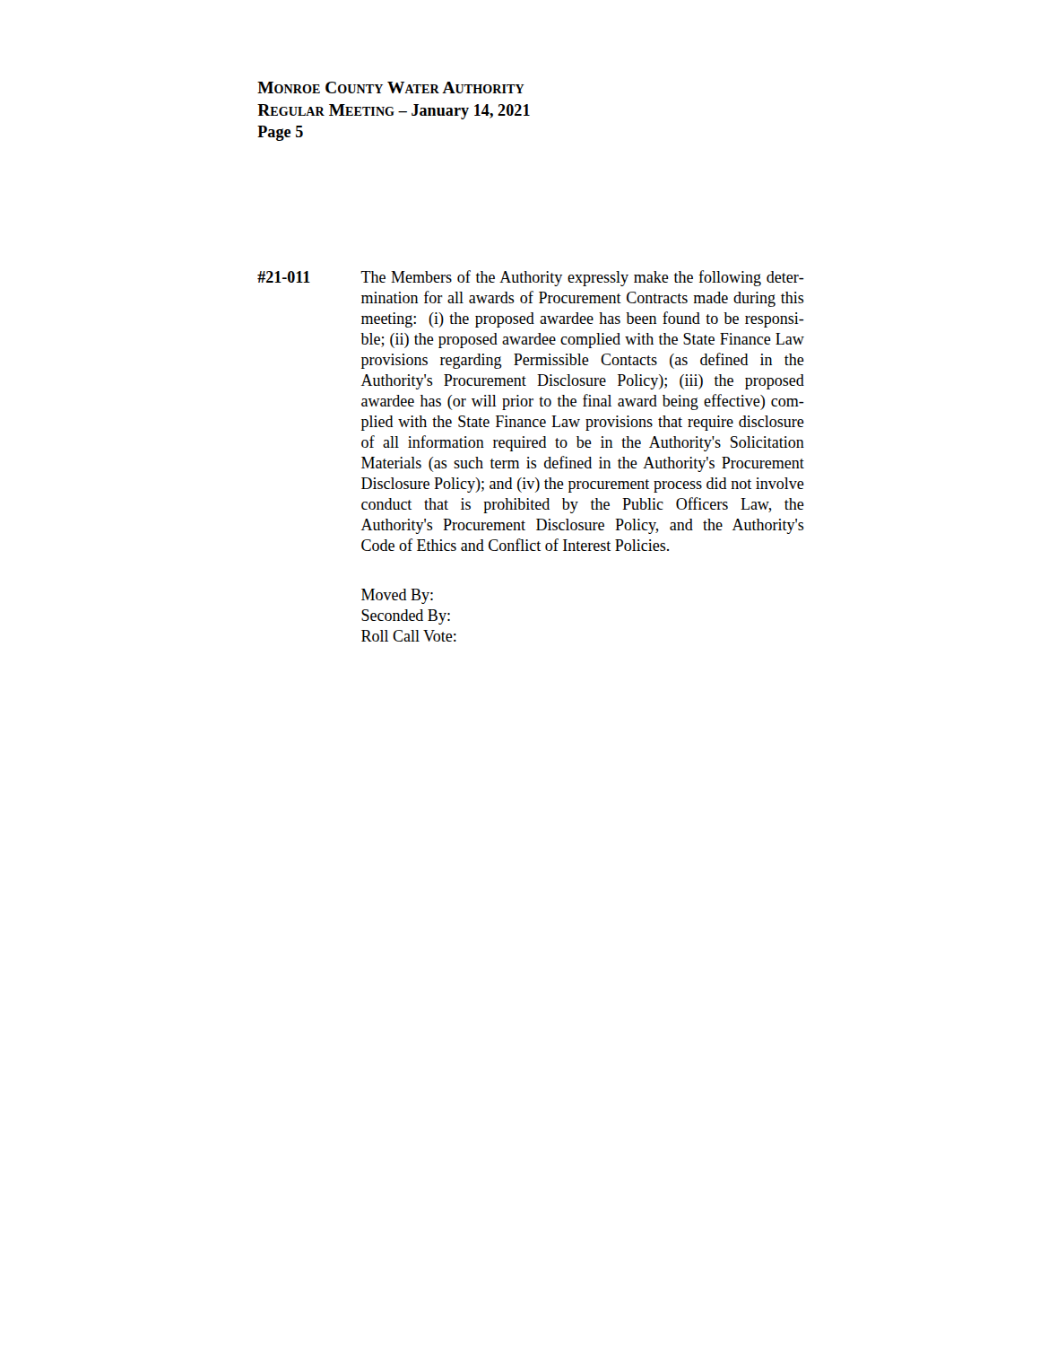Monroe County Water Authority
Regular Meeting – January 14, 2021
Page 5
#21-011
The Members of the Authority expressly make the following determination for all awards of Procurement Contracts made during this meeting: (i) the proposed awardee has been found to be responsible; (ii) the proposed awardee complied with the State Finance Law provisions regarding Permissible Contacts (as defined in the Authority's Procurement Disclosure Policy); (iii) the proposed awardee has (or will prior to the final award being effective) complied with the State Finance Law provisions that require disclosure of all information required to be in the Authority's Solicitation Materials (as such term is defined in the Authority's Procurement Disclosure Policy); and (iv) the procurement process did not involve conduct that is prohibited by the Public Officers Law, the Authority's Procurement Disclosure Policy, and the Authority's Code of Ethics and Conflict of Interest Policies.
Moved By:
Seconded By:
Roll Call Vote: